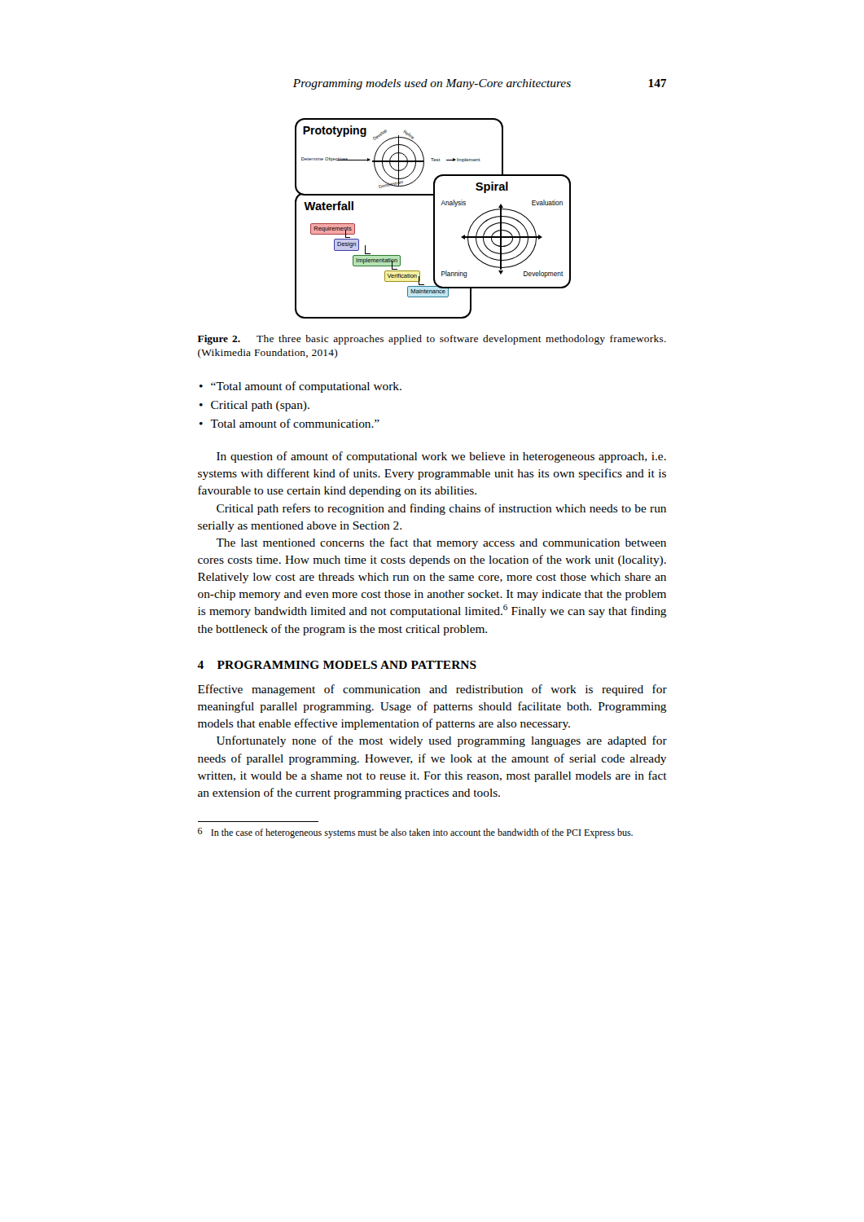Programming models used on Many-Core architectures 147
Prototyping
Determine Objectives
Develop
Refine
Demonstrate
Test
Implement
Waterfall
Requirements
Design
Implementation
Verification
Maintenance
Spiral
Analysis
Evaluation
Planning
Development
Figure 2. The three basic approaches applied to software development methodology frameworks.(Wikimedia Foundation, 2014)
“Total amount of computational work.
Critical path (span).
Total amount of communication.”
In question of amount of computational work we believe in heterogeneous approach, i.e. systems with different kind of units. Every programmable unit has its own specifics and it is favourable to use certain kind depending on its abilities.
Critical path refers to recognition and finding chains of instruction which needs to be run serially as mentioned above in Section 2.
The last mentioned concerns the fact that memory access and communication between cores costs time. How much time it costs depends on the location of the work unit (locality). Relatively low cost are threads which run on the same core, more cost those which share an on-chip memory and even more cost those in another socket. It may indicate that the problem is memory bandwidth limited and not computational limited.6 Finally we can say that finding the bottleneck of the program is the most critical problem.
4 PROGRAMMING MODELS AND PATTERNS
Effective management of communication and redistribution of work is required for meaningful parallel programming. Usage of patterns should facilitate both. Programming models that enable effective implementation of patterns are also necessary.
Unfortunately none of the most widely used programming languages are adapted for needs of parallel programming. However, if we look at the amount of serial code already written, it would be a shame not to reuse it. For this reason, most parallel models are in fact an extension of the current programming practices and tools.
6 In the case of heterogeneous systems must be also taken into account the bandwidth of the PCI Express bus.